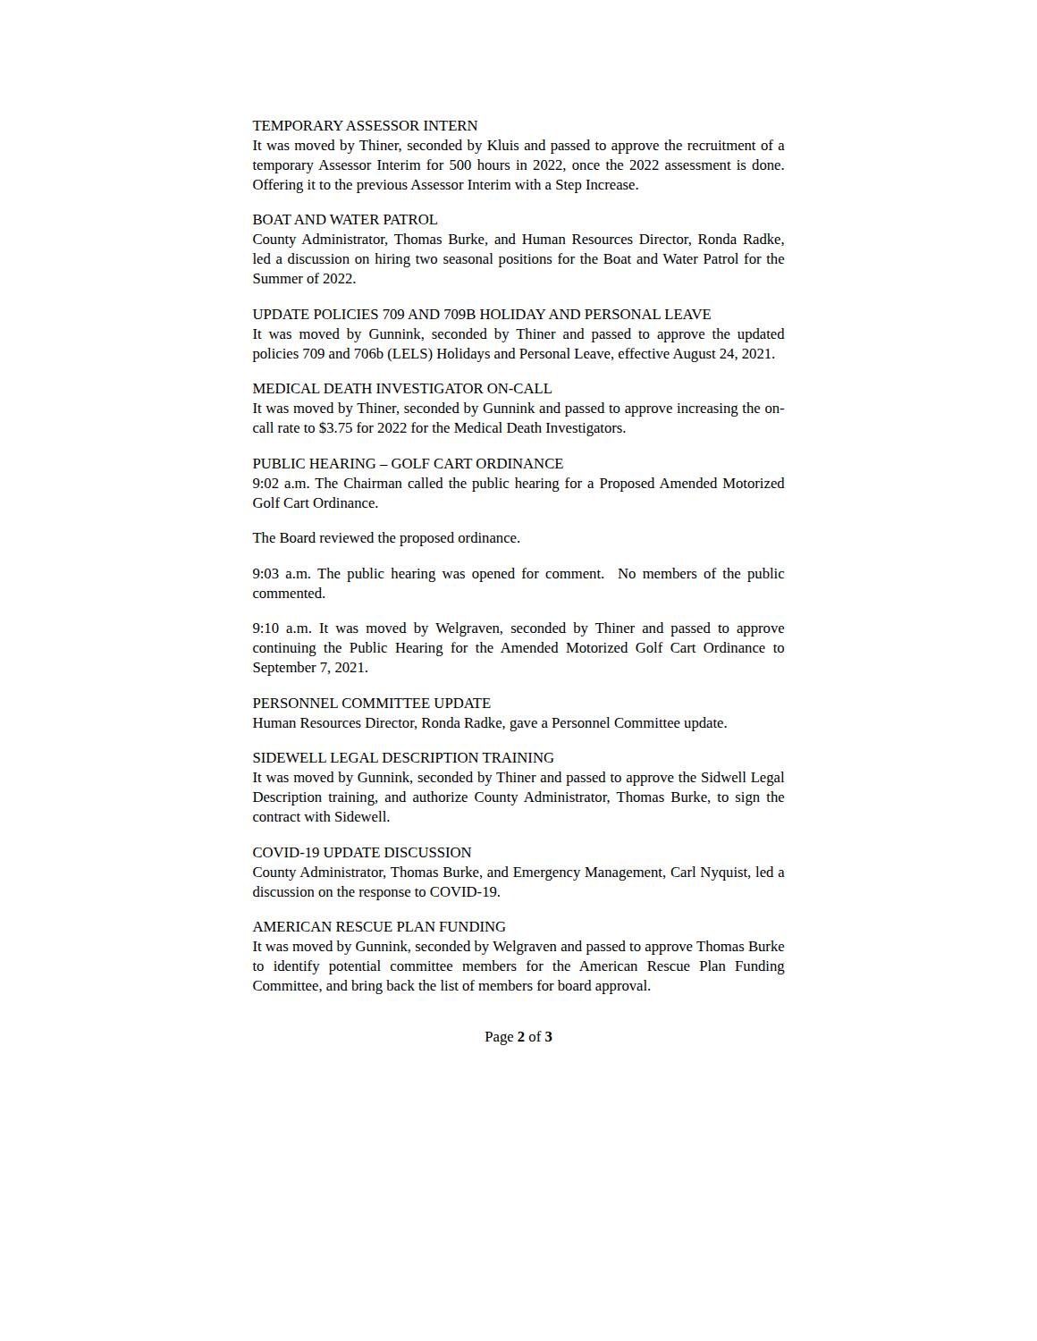Temporary Assessor Intern
It was moved by Thiner, seconded by Kluis and passed to approve the recruitment of a temporary Assessor Interim for 500 hours in 2022, once the 2022 assessment is done. Offering it to the previous Assessor Interim with a Step Increase.
Boat and Water Patrol
County Administrator, Thomas Burke, and Human Resources Director, Ronda Radke, led a discussion on hiring two seasonal positions for the Boat and Water Patrol for the Summer of 2022.
Update Policies 709 and 709B Holiday and Personal Leave
It was moved by Gunnink, seconded by Thiner and passed to approve the updated policies 709 and 706b (LELS) Holidays and Personal Leave, effective August 24, 2021.
Medical Death Investigator On-Call
It was moved by Thiner, seconded by Gunnink and passed to approve increasing the on-call rate to $3.75 for 2022 for the Medical Death Investigators.
Public Hearing – Golf Cart Ordinance
9:02 a.m. The Chairman called the public hearing for a Proposed Amended Motorized Golf Cart Ordinance.
The Board reviewed the proposed ordinance.
9:03 a.m. The public hearing was opened for comment. No members of the public commented.
9:10 a.m. It was moved by Welgraven, seconded by Thiner and passed to approve continuing the Public Hearing for the Amended Motorized Golf Cart Ordinance to September 7, 2021.
Personnel Committee Update
Human Resources Director, Ronda Radke, gave a Personnel Committee update.
Sidewell Legal Description Training
It was moved by Gunnink, seconded by Thiner and passed to approve the Sidwell Legal Description training, and authorize County Administrator, Thomas Burke, to sign the contract with Sidewell.
COVID-19 Update Discussion
County Administrator, Thomas Burke, and Emergency Management, Carl Nyquist, led a discussion on the response to COVID-19.
American Rescue Plan Funding
It was moved by Gunnink, seconded by Welgraven and passed to approve Thomas Burke to identify potential committee members for the American Rescue Plan Funding Committee, and bring back the list of members for board approval.
Page 2 of 3